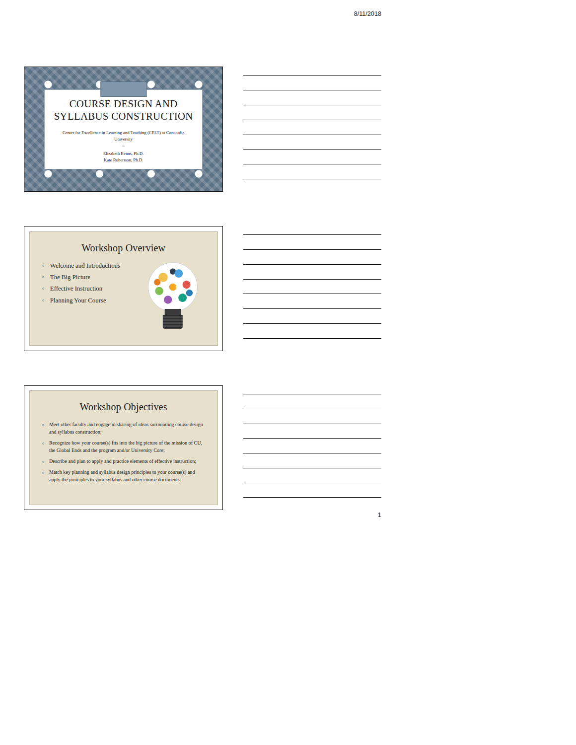8/11/2018
Course Design and
Syllabus Construction
Center for Excellence in Learning and Teaching (CELT) at Concordia University ~ Elizabeth Evans, Ph.D.
Kate Robertson, Ph.D.
Workshop Overview
Welcome and Introductions
The Big Picture
Effective Instruction
Planning Your Course
Workshop Objectives
Meet other faculty and engage in sharing of ideas surrounding course design and syllabus construction;
Recognize how your course(s) fits into the big picture of the mission of CU, the Global Ends and the program and/or University Core;
Describe and plan to apply and practice elements of effective instruction;
Match key planning and syllabus design principles to your course(s) and apply the principles to your syllabus and other course documents.
1